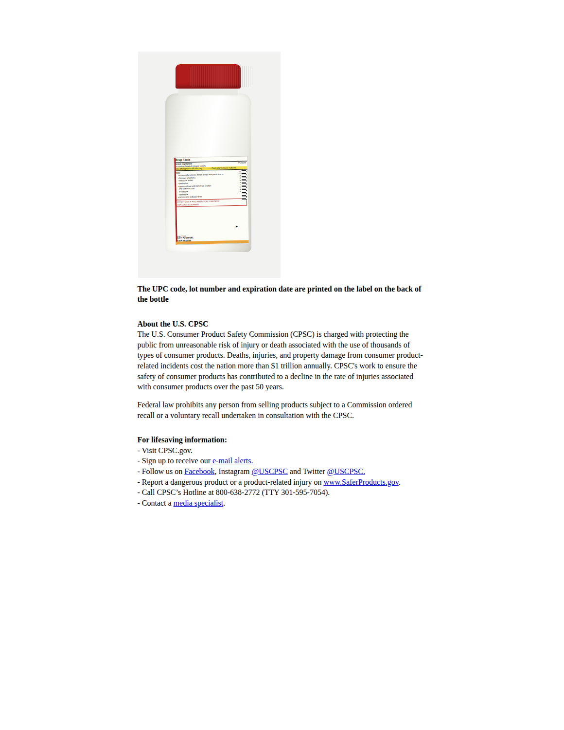Drug Facts
Active ingredient Purpose
(in each extended-release tablet)
Acetaminophen USP 650 mg.................Pain reliever/fever reducer
Uses
temporarily relieves minor aches and pains due to:
the pain of arthritis
muscular aches
backache
premenstrual and menstrual cramps
the common cold
headache
toothache
temporarily reduces fever
DO NOT USE IF FOIL INNER SEAL IS BROKEN
CONTAINS NO ASPIRIN
▶
3 0 4 0 4 0 9 2 1 7 4 5
#3627770
LOT P2100591
EXP 08/2025
The UPC code, lot number and expiration date are printed on the label on the back of the bottle
About the U.S. CPSC
The U.S. Consumer Product Safety Commission (CPSC) is charged with protecting the public from unreasonable risk of injury or death associated with the use of thousands of types of consumer products. Deaths, injuries, and property damage from consumer product-related incidents cost the nation more than $1 trillion annually. CPSC's work to ensure the safety of consumer products has contributed to a decline in the rate of injuries associated with consumer products over the past 50 years.
Federal law prohibits any person from selling products subject to a Commission ordered recall or a voluntary recall undertaken in consultation with the CPSC.
For lifesaving information:
- Visit CPSC.gov.
- Sign up to receive our e-mail alerts.
- Follow us on Facebook, Instagram @USCPSC and Twitter @USCPSC.
- Report a dangerous product or a product-related injury on www.SaferProducts.gov.
- Call CPSC’s Hotline at 800-638-2772 (TTY 301-595-7054).
- Contact a media specialist.